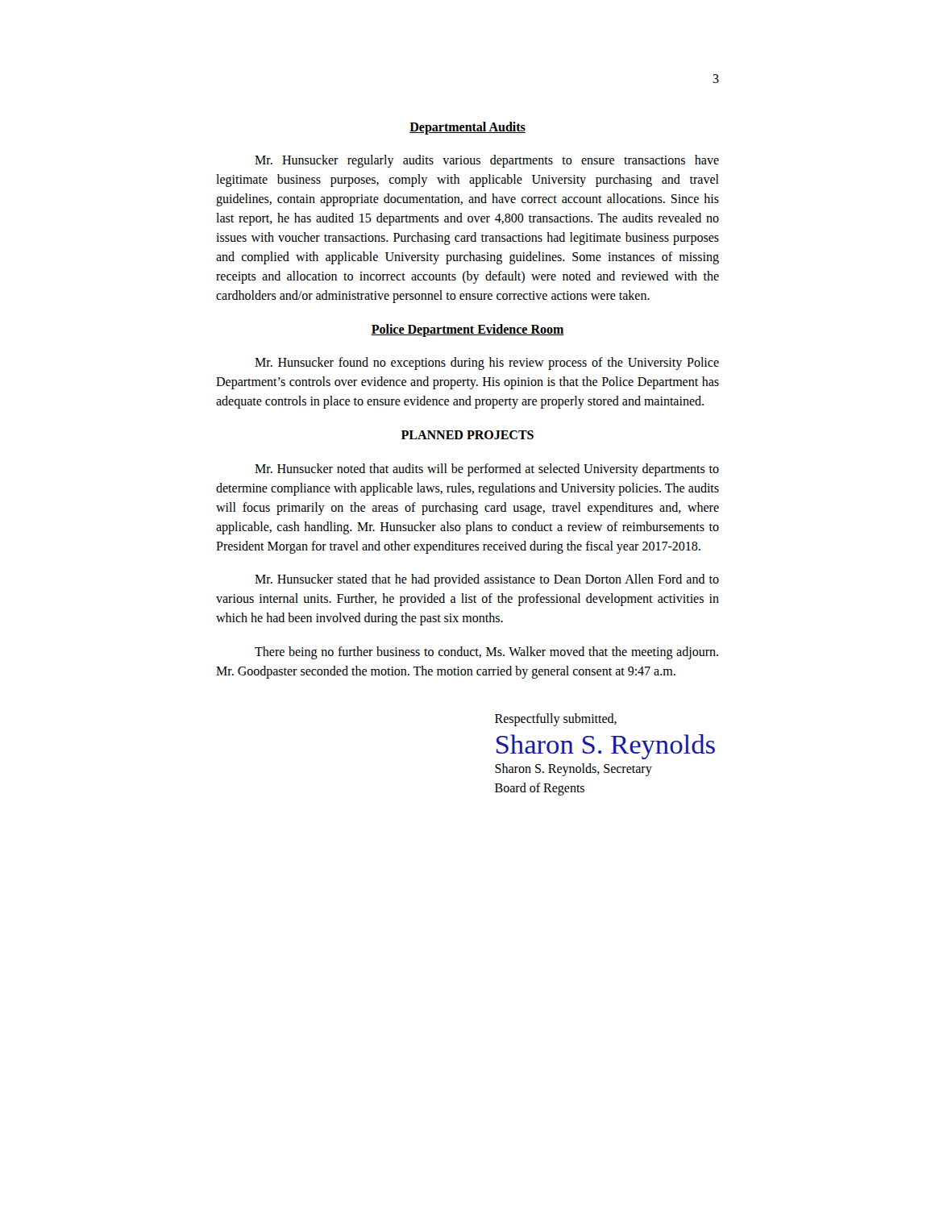3
Departmental Audits
Mr. Hunsucker regularly audits various departments to ensure transactions have legitimate business purposes, comply with applicable University purchasing and travel guidelines, contain appropriate documentation, and have correct account allocations. Since his last report, he has audited 15 departments and over 4,800 transactions. The audits revealed no issues with voucher transactions. Purchasing card transactions had legitimate business purposes and complied with applicable University purchasing guidelines. Some instances of missing receipts and allocation to incorrect accounts (by default) were noted and reviewed with the cardholders and/or administrative personnel to ensure corrective actions were taken.
Police Department Evidence Room
Mr. Hunsucker found no exceptions during his review process of the University Police Department’s controls over evidence and property. His opinion is that the Police Department has adequate controls in place to ensure evidence and property are properly stored and maintained.
PLANNED PROJECTS
Mr. Hunsucker noted that audits will be performed at selected University departments to determine compliance with applicable laws, rules, regulations and University policies. The audits will focus primarily on the areas of purchasing card usage, travel expenditures and, where applicable, cash handling. Mr. Hunsucker also plans to conduct a review of reimbursements to President Morgan for travel and other expenditures received during the fiscal year 2017-2018.
Mr. Hunsucker stated that he had provided assistance to Dean Dorton Allen Ford and to various internal units. Further, he provided a list of the professional development activities in which he had been involved during the past six months.
There being no further business to conduct, Ms. Walker moved that the meeting adjourn. Mr. Goodpaster seconded the motion. The motion carried by general consent at 9:47 a.m.
Respectfully submitted,
Sharon S. Reynolds
Sharon S. Reynolds, Secretary
Board of Regents